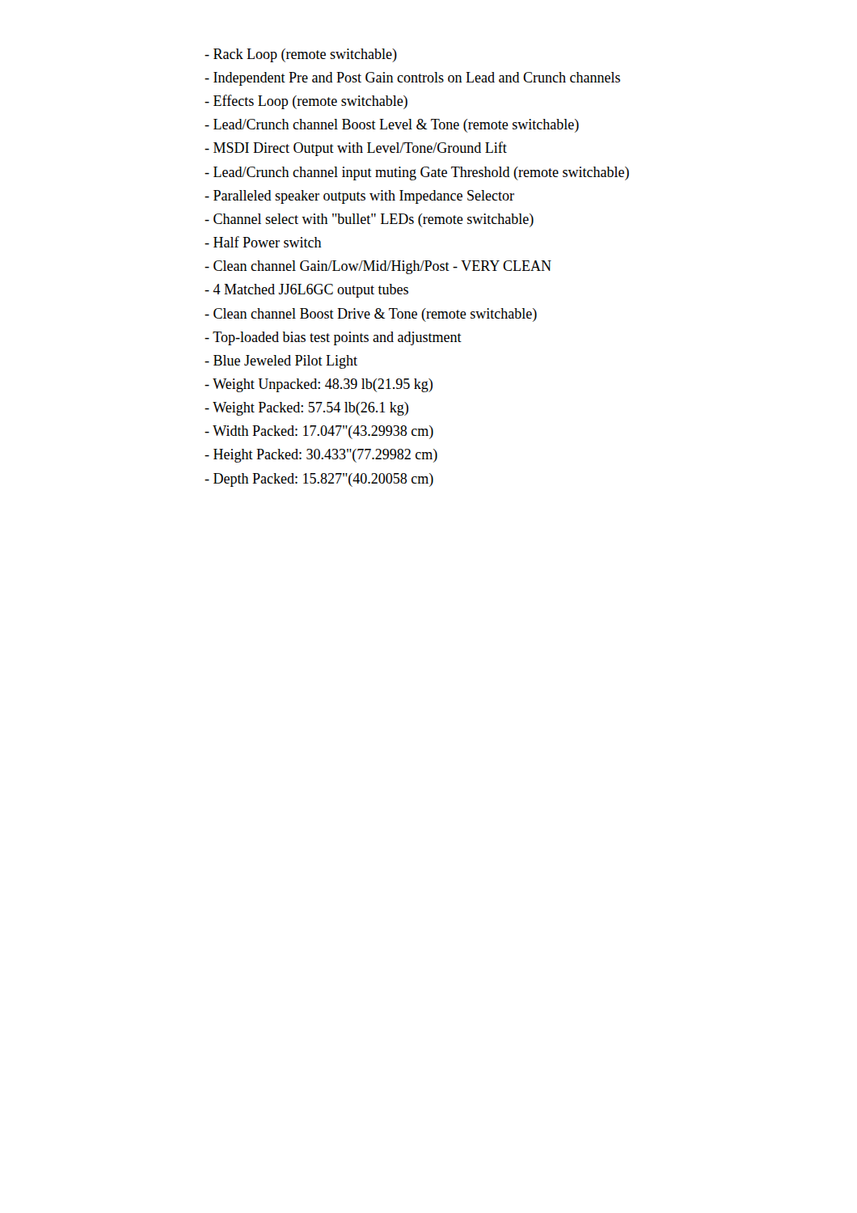- Rack Loop (remote switchable)
- Independent Pre and Post Gain controls on Lead and Crunch channels
- Effects Loop (remote switchable)
- Lead/Crunch channel Boost Level & Tone (remote switchable)
- MSDI Direct Output with Level/Tone/Ground Lift
- Lead/Crunch channel input muting Gate Threshold (remote switchable)
- Paralleled speaker outputs with Impedance Selector
- Channel select with "bullet" LEDs (remote switchable)
- Half Power switch
- Clean channel Gain/Low/Mid/High/Post - VERY CLEAN
- 4 Matched JJ6L6GC output tubes
- Clean channel Boost Drive & Tone (remote switchable)
- Top-loaded bias test points and adjustment
- Blue Jeweled Pilot Light
- Weight Unpacked: 48.39 lb(21.95 kg)
- Weight Packed: 57.54 lb(26.1 kg)
- Width Packed: 17.047"(43.29938 cm)
- Height Packed: 30.433"(77.29982 cm)
- Depth Packed: 15.827"(40.20058 cm)